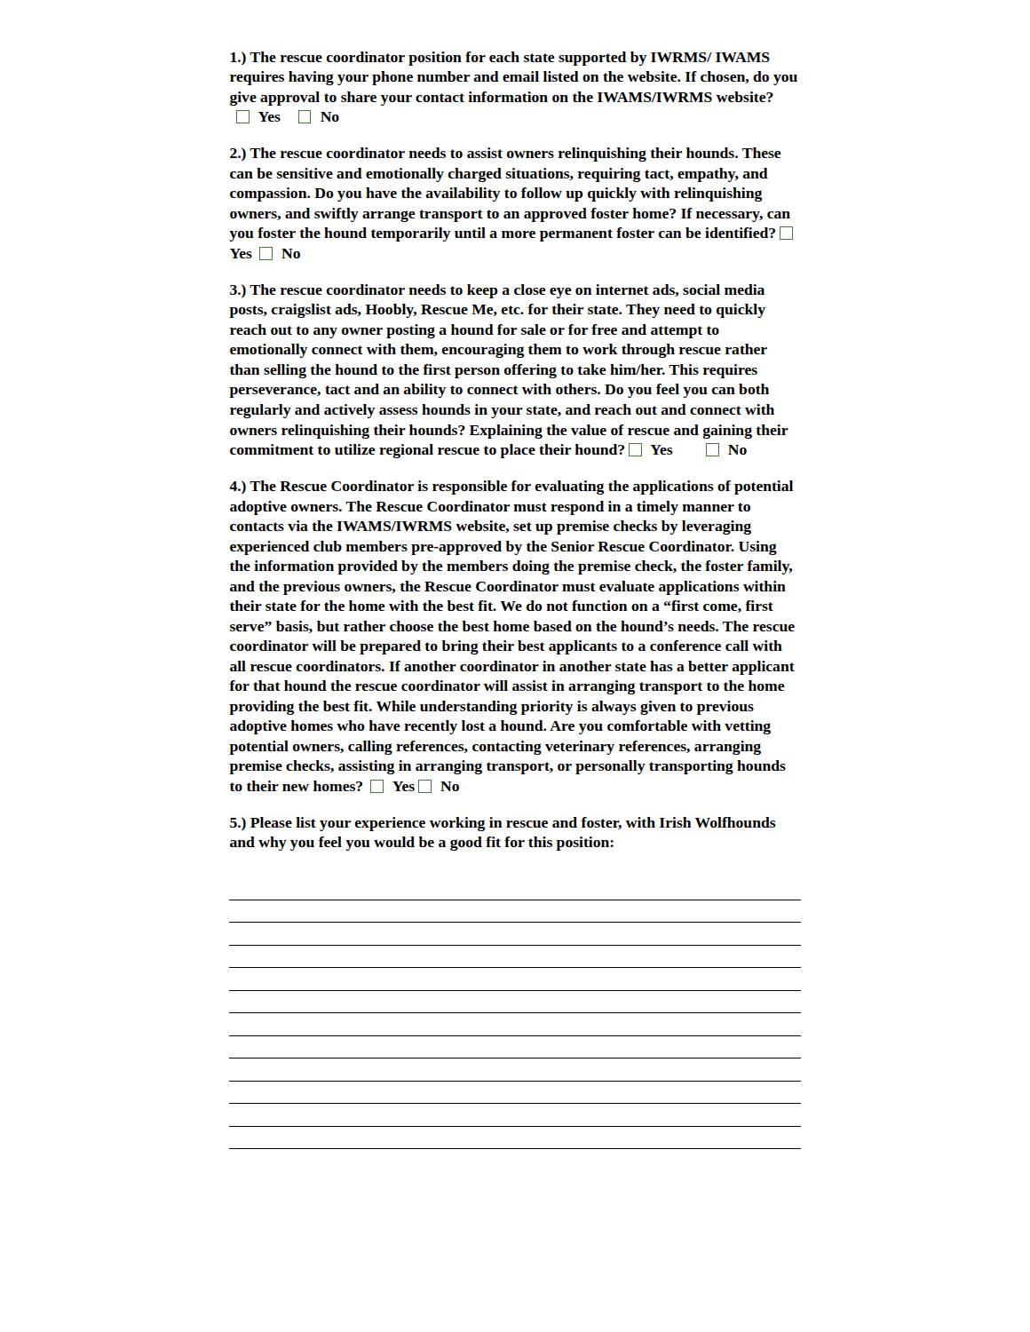1.) The rescue coordinator position for each state supported by IWRMS/ IWAMS requires having your phone number and email listed on the website. If chosen, do you give approval to share your contact information on the IWAMS/IWRMS website? Yes No
2.) The rescue coordinator needs to assist owners relinquishing their hounds. These can be sensitive and emotionally charged situations, requiring tact, empathy, and compassion. Do you have the availability to follow up quickly with relinquishing owners, and swiftly arrange transport to an approved foster home? If necessary, can you foster the hound temporarily until a more permanent foster can be identified? Yes No
3.) The rescue coordinator needs to keep a close eye on internet ads, social media posts, craigslist ads, Hoobly, Rescue Me, etc. for their state. They need to quickly reach out to any owner posting a hound for sale or for free and attempt to emotionally connect with them, encouraging them to work through rescue rather than selling the hound to the first person offering to take him/her. This requires perseverance, tact and an ability to connect with others. Do you feel you can both regularly and actively assess hounds in your state, and reach out and connect with owners relinquishing their hounds? Explaining the value of rescue and gaining their commitment to utilize regional rescue to place their hound? Yes No
4.) The Rescue Coordinator is responsible for evaluating the applications of potential adoptive owners. The Rescue Coordinator must respond in a timely manner to contacts via the IWAMS/IWRMS website, set up premise checks by leveraging experienced club members pre-approved by the Senior Rescue Coordinator. Using the information provided by the members doing the premise check, the foster family, and the previous owners, the Rescue Coordinator must evaluate applications within their state for the home with the best fit. We do not function on a “first come, first serve” basis, but rather choose the best home based on the hound’s needs. The rescue coordinator will be prepared to bring their best applicants to a conference call with all rescue coordinators. If another coordinator in another state has a better applicant for that hound the rescue coordinator will assist in arranging transport to the home providing the best fit. While understanding priority is always given to previous adoptive homes who have recently lost a hound. Are you comfortable with vetting potential owners, calling references, contacting veterinary references, arranging premise checks, assisting in arranging transport, or personally transporting hounds to their new homes? Yes No
5.) Please list your experience working in rescue and foster, with Irish Wolfhounds and why you feel you would be a good fit for this position: